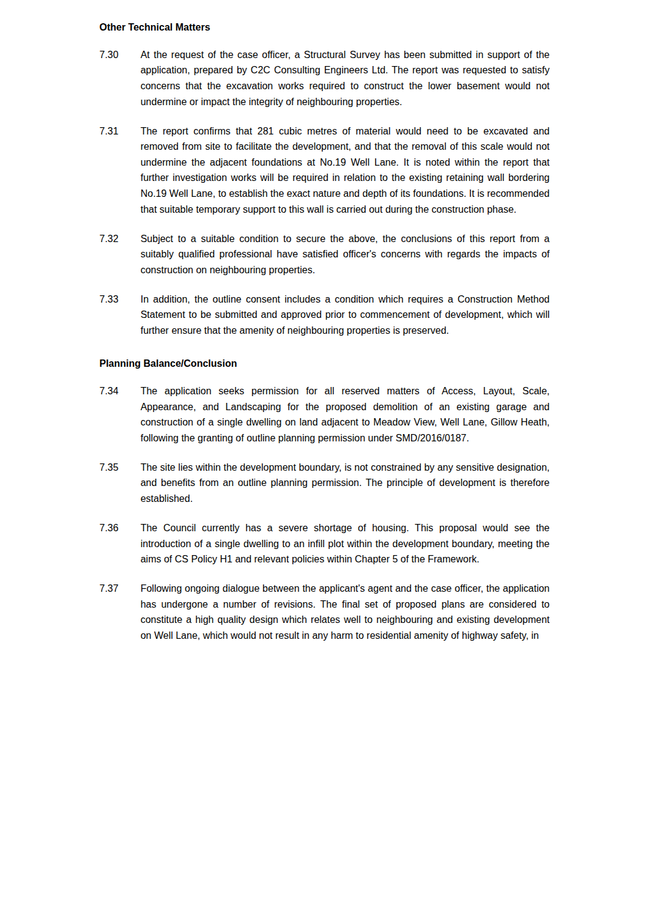Other Technical Matters
7.30
At the request of the case officer, a Structural Survey has been submitted in support of the application, prepared by C2C Consulting Engineers Ltd. The report was requested to satisfy concerns that the excavation works required to construct the lower basement would not undermine or impact the integrity of neighbouring properties.
7.31
The report confirms that 281 cubic metres of material would need to be excavated and removed from site to facilitate the development, and that the removal of this scale would not undermine the adjacent foundations at No.19 Well Lane. It is noted within the report that further investigation works will be required in relation to the existing retaining wall bordering No.19 Well Lane, to establish the exact nature and depth of its foundations. It is recommended that suitable temporary support to this wall is carried out during the construction phase.
7.32
Subject to a suitable condition to secure the above, the conclusions of this report from a suitably qualified professional have satisfied officer's concerns with regards the impacts of construction on neighbouring properties.
7.33
In addition, the outline consent includes a condition which requires a Construction Method Statement to be submitted and approved prior to commencement of development, which will further ensure that the amenity of neighbouring properties is preserved.
Planning Balance/Conclusion
7.34
The application seeks permission for all reserved matters of Access, Layout, Scale, Appearance, and Landscaping for the proposed demolition of an existing garage and construction of a single dwelling on land adjacent to Meadow View, Well Lane, Gillow Heath, following the granting of outline planning permission under SMD/2016/0187.
7.35
The site lies within the development boundary, is not constrained by any sensitive designation, and benefits from an outline planning permission. The principle of development is therefore established.
7.36
The Council currently has a severe shortage of housing. This proposal would see the introduction of a single dwelling to an infill plot within the development boundary, meeting the aims of CS Policy H1 and relevant policies within Chapter 5 of the Framework.
7.37
Following ongoing dialogue between the applicant's agent and the case officer, the application has undergone a number of revisions. The final set of proposed plans are considered to constitute a high quality design which relates well to neighbouring and existing development on Well Lane, which would not result in any harm to residential amenity of highway safety, in